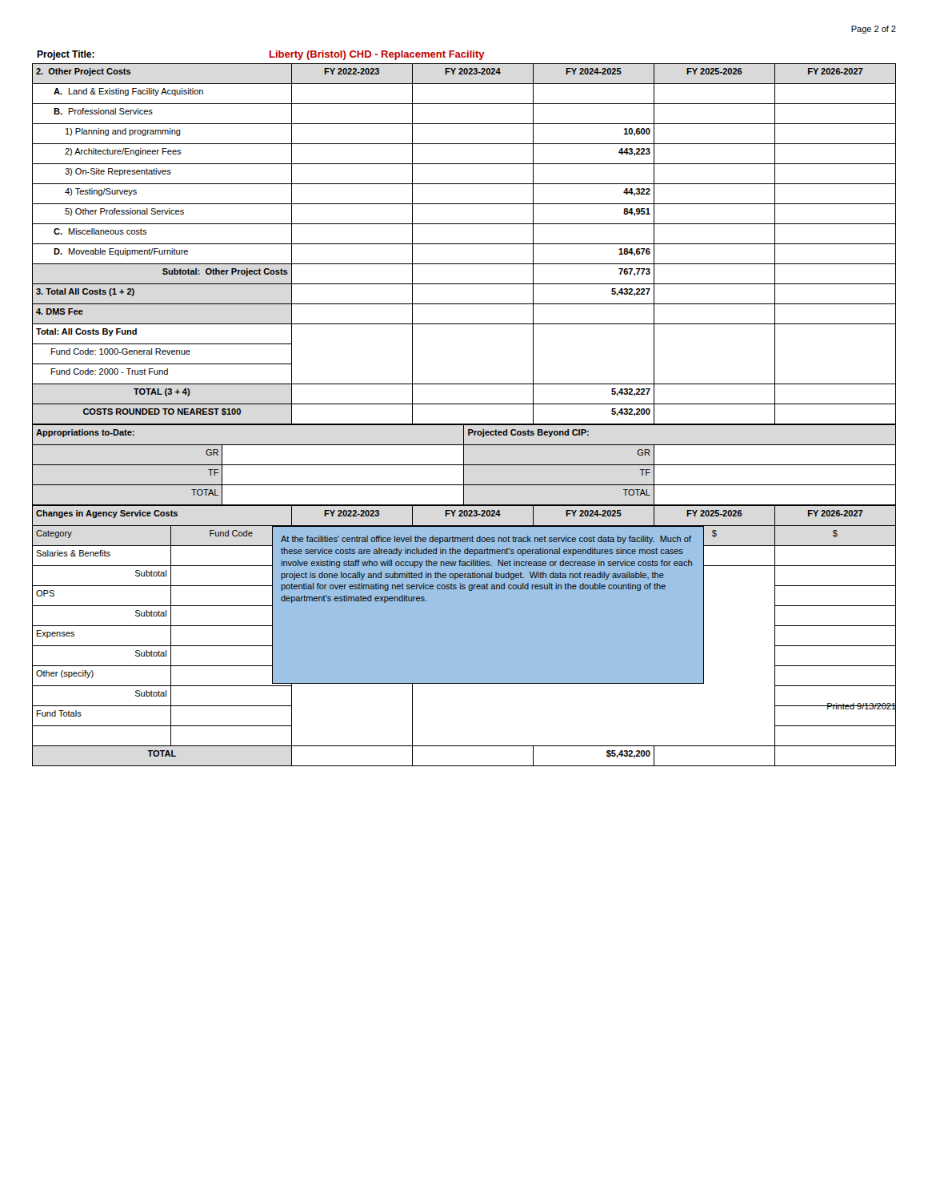Page 2 of 2
Project Title:
Liberty (Bristol) CHD - Replacement Facility
| 2. Other Project Costs | FY 2022-2023 | FY 2023-2024 | FY 2024-2025 | FY 2025-2026 | FY 2026-2027 |
| A. Land & Existing Facility Acquisition | | | | | |
| B. Professional Services | | | | | |
| 1) Planning and programming | | | 10,600 | | |
| 2) Architecture/Engineer Fees | | | 443,223 | | |
| 3) On-Site Representatives | | | | | |
| 4) Testing/Surveys | | | 44,322 | | |
| 5) Other Professional Services | | | 84,951 | | |
| C. Miscellaneous costs | | | | | |
| D. Moveable Equipment/Furniture | | | 184,676 | | |
| Subtotal: Other Project Costs | | | 767,773 | | |
| 3. Total All Costs (1 + 2) | | | 5,432,227 | | |
| 4. DMS Fee | | | | | |
| Total: All Costs By Fund | | | | | |
| Fund Code: 1000-General Revenue |
| Fund Code: 2000 - Trust Fund |
| TOTAL (3 + 4) | | | 5,432,227 | | |
| COSTS ROUNDED TO NEAREST $100 | | | 5,432,200 | | |
| Appropriations to-Date: | Projected Costs Beyond CIP: |
| GR | | GR | |
| TF | | TF | |
| TOTAL | | TOTAL | |
| Changes in Agency Service Costs | FY 2022-2023 | FY 2023-2024 | FY 2024-2025 | FY 2025-2026 | FY 2026-2027 |
| Category | Fund Code | $ | $ | $ | $ | $ |
| Salaries & Benefits | | | | | | |
| Subtotal | | | | | | |
| OPS | | |
| Subtotal | | |
| Expenses | | |
| Subtotal | | |
| Other (specify) | | |
| Subtotal | | |
| Fund Totals | | |
| TOTAL | | | $5,432,200 | | |
At the facilities' central office level the department does not track net service cost data by facility. Much of these service costs are already included in the department's operational expenditures since most cases involve existing staff who will occupy the new facilities. Net increase or decrease in service costs for each project is done locally and submitted in the operational budget. With data not readily available, the potential for over estimating net service costs is great and could result in the double counting of the department's estimated expenditures.
Printed 9/13/2021